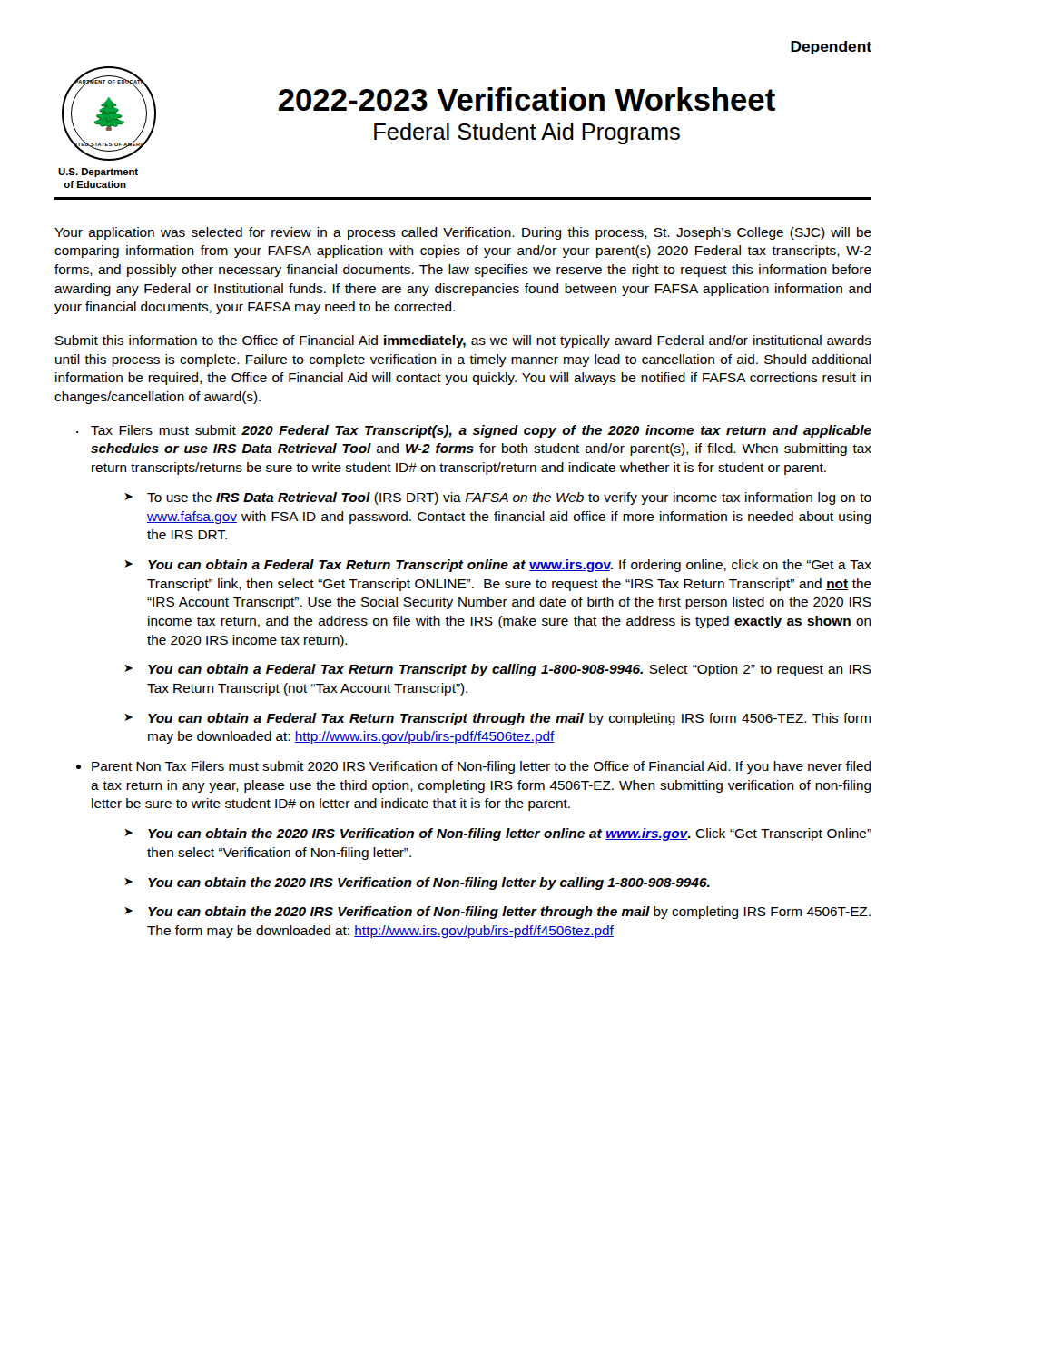Dependent
DEPARTMENT OF EDUCATION
🌲
UNITED STATES OF AMERICA
U.S. Department
of Education
2022-2023 Verification Worksheet
Federal Student Aid Programs
Your application was selected for review in a process called Verification. During this process, St. Joseph’s College (SJC) will be comparing information from your FAFSA application with copies of your and/or your parent(s) 2020 Federal tax transcripts, W-2 forms, and possibly other necessary financial documents. The law specifies we reserve the right to request this information before awarding any Federal or Institutional funds. If there are any discrepancies found between your FAFSA application information and your financial documents, your FAFSA may need to be corrected.
Submit this information to the Office of Financial Aid immediately, as we will not typically award Federal and/or institutional awards until this process is complete. Failure to complete verification in a timely manner may lead to cancellation of aid. Should additional information be required, the Office of Financial Aid will contact you quickly. You will always be notified if FAFSA corrections result in changes/cancellation of award(s).
Tax Filers must submit 2020 Federal Tax Transcript(s), a signed copy of the 2020 income tax return and applicable schedules or use IRS Data Retrieval Tool and W-2 forms for both student and/or parent(s), if filed. When submitting tax return transcripts/returns be sure to write student ID# on transcript/return and indicate whether it is for student or parent.
To use the IRS Data Retrieval Tool (IRS DRT) via FAFSA on the Web to verify your income tax information log on to www.fafsa.gov with FSA ID and password. Contact the financial aid office if more information is needed about using the IRS DRT.
You can obtain a Federal Tax Return Transcript online at www.irs.gov. If ordering online, click on the “Get a Tax Transcript” link, then select “Get Transcript ONLINE”. Be sure to request the “IRS Tax Return Transcript” and not the “IRS Account Transcript”. Use the Social Security Number and date of birth of the first person listed on the 2020 IRS income tax return, and the address on file with the IRS (make sure that the address is typed exactly as shown on the 2020 IRS income tax return).
You can obtain a Federal Tax Return Transcript by calling 1-800-908-9946. Select “Option 2” to request an IRS Tax Return Transcript (not “Tax Account Transcript”).
You can obtain a Federal Tax Return Transcript through the mail by completing IRS form 4506-TEZ. This form may be downloaded at: http://www.irs.gov/pub/irs-pdf/f4506tez.pdf
Parent Non Tax Filers must submit 2020 IRS Verification of Non-filing letter to the Office of Financial Aid. If you have never filed a tax return in any year, please use the third option, completing IRS form 4506T-EZ. When submitting verification of non-filing letter be sure to write student ID# on letter and indicate that it is for the parent.
You can obtain the 2020 IRS Verification of Non-filing letter online at www.irs.gov. Click “Get Transcript Online” then select “Verification of Non-filing letter”.
You can obtain the 2020 IRS Verification of Non-filing letter by calling 1-800-908-9946.
You can obtain the 2020 IRS Verification of Non-filing letter through the mail by completing IRS Form 4506T-EZ. The form may be downloaded at: http://www.irs.gov/pub/irs-pdf/f4506tez.pdf